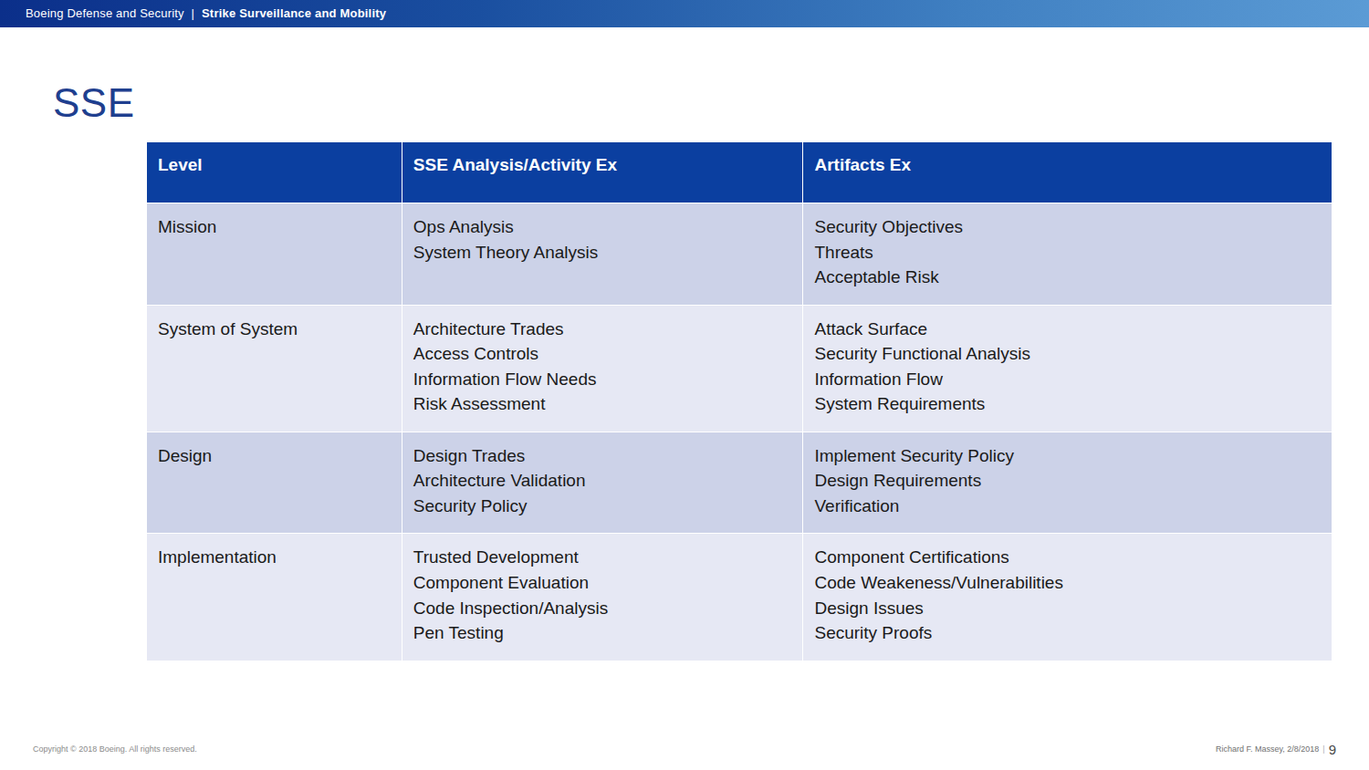Boeing Defense and Security | Strike Surveillance and Mobility
SSE
| Level | SSE Analysis/Activity Ex | Artifacts Ex |
| --- | --- | --- |
| Mission | Ops Analysis System Theory Analysis | Security Objectives Threats Acceptable Risk |
| System of System | Architecture Trades Access Controls Information Flow Needs Risk Assessment | Attack Surface Security Functional Analysis Information Flow System Requirements |
| Design | Design Trades Architecture Validation Security Policy | Implement Security Policy Design Requirements Verification |
| Implementation | Trusted Development Component Evaluation Code Inspection/Analysis Pen Testing | Component Certifications Code Weakeness/Vulnerabilities Design Issues Security Proofs |
Copyright © 2018 Boeing. All rights reserved.
Richard F. Massey, 2/8/2018|9